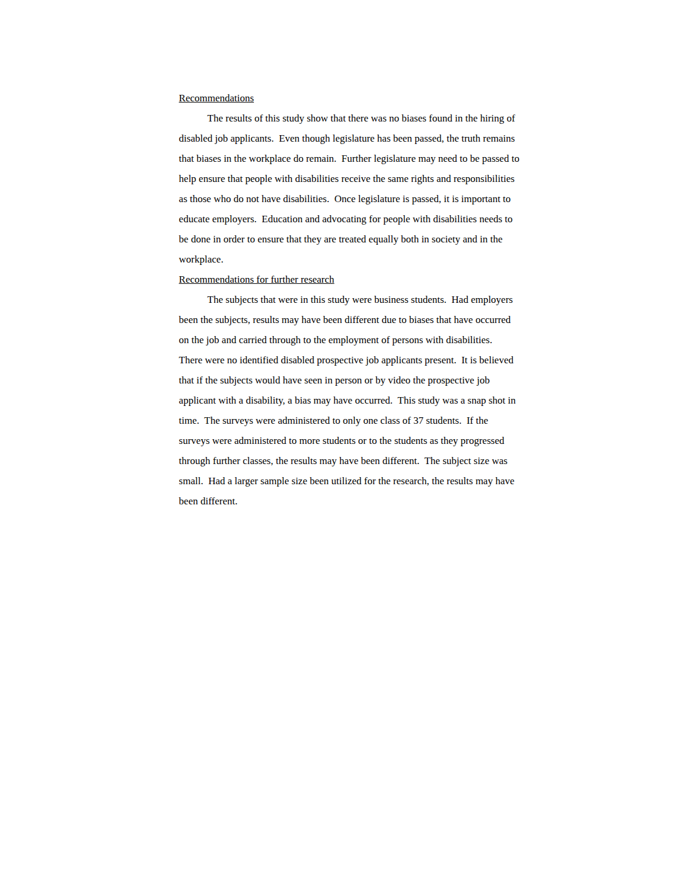Recommendations
The results of this study show that there was no biases found in the hiring of disabled job applicants. Even though legislature has been passed, the truth remains that biases in the workplace do remain. Further legislature may need to be passed to help ensure that people with disabilities receive the same rights and responsibilities as those who do not have disabilities. Once legislature is passed, it is important to educate employers. Education and advocating for people with disabilities needs to be done in order to ensure that they are treated equally both in society and in the workplace.
Recommendations for further research
The subjects that were in this study were business students. Had employers been the subjects, results may have been different due to biases that have occurred on the job and carried through to the employment of persons with disabilities. There were no identified disabled prospective job applicants present. It is believed that if the subjects would have seen in person or by video the prospective job applicant with a disability, a bias may have occurred. This study was a snap shot in time. The surveys were administered to only one class of 37 students. If the surveys were administered to more students or to the students as they progressed through further classes, the results may have been different. The subject size was small. Had a larger sample size been utilized for the research, the results may have been different.